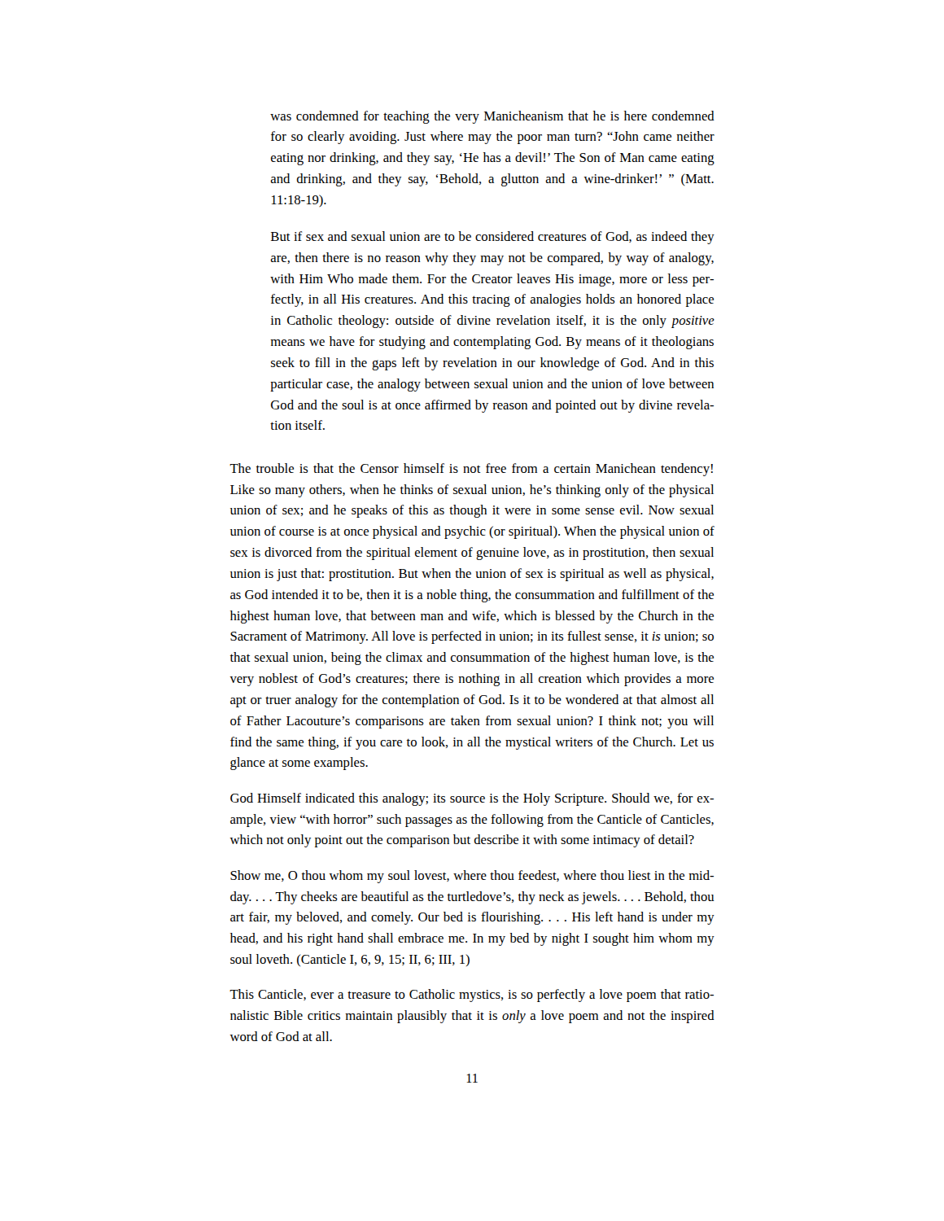was condemned for teaching the very Manicheanism that he is here condemned for so clearly avoiding. Just where may the poor man turn? “John came neither eating nor drinking, and they say, ‘He has a devil!’ The Son of Man came eating and drinking, and they say, ‘Behold, a glutton and a wine-drinker!’ ” (Matt. 11:18-19).
But if sex and sexual union are to be considered creatures of God, as indeed they are, then there is no reason why they may not be compared, by way of analogy, with Him Who made them. For the Creator leaves His image, more or less perfectly, in all His creatures. And this tracing of analogies holds an honored place in Catholic theology: outside of divine revelation itself, it is the only positive means we have for studying and contemplating God. By means of it theologians seek to fill in the gaps left by revelation in our knowledge of God. And in this particular case, the analogy between sexual union and the union of love between God and the soul is at once affirmed by reason and pointed out by divine revelation itself.
The trouble is that the Censor himself is not free from a certain Manichean tendency! Like so many others, when he thinks of sexual union, he’s thinking only of the physical union of sex; and he speaks of this as though it were in some sense evil. Now sexual union of course is at once physical and psychic (or spiritual). When the physical union of sex is divorced from the spiritual element of genuine love, as in prostitution, then sexual union is just that: prostitution. But when the union of sex is spiritual as well as physical, as God intended it to be, then it is a noble thing, the consummation and fulfillment of the highest human love, that between man and wife, which is blessed by the Church in the Sacrament of Matrimony. All love is perfected in union; in its fullest sense, it is union; so that sexual union, being the climax and consummation of the highest human love, is the very noblest of God’s creatures; there is nothing in all creation which provides a more apt or truer analogy for the contemplation of God. Is it to be wondered at that almost all of Father Lacouture’s comparisons are taken from sexual union? I think not; you will find the same thing, if you care to look, in all the mystical writers of the Church. Let us glance at some examples.
God Himself indicated this analogy; its source is the Holy Scripture. Should we, for example, view “with horror” such passages as the following from the Canticle of Canticles, which not only point out the comparison but describe it with some intimacy of detail?
Show me, O thou whom my soul lovest, where thou feedest, where thou liest in the midday. . . . Thy cheeks are beautiful as the turtledove’s, thy neck as jewels. . . . Behold, thou art fair, my beloved, and comely. Our bed is flourishing. . . . His left hand is under my head, and his right hand shall embrace me. In my bed by night I sought him whom my soul loveth. (Canticle I, 6, 9, 15; II, 6; III, 1)
This Canticle, ever a treasure to Catholic mystics, is so perfectly a love poem that rationalistic Bible critics maintain plausibly that it is only a love poem and not the inspired word of God at all.
11